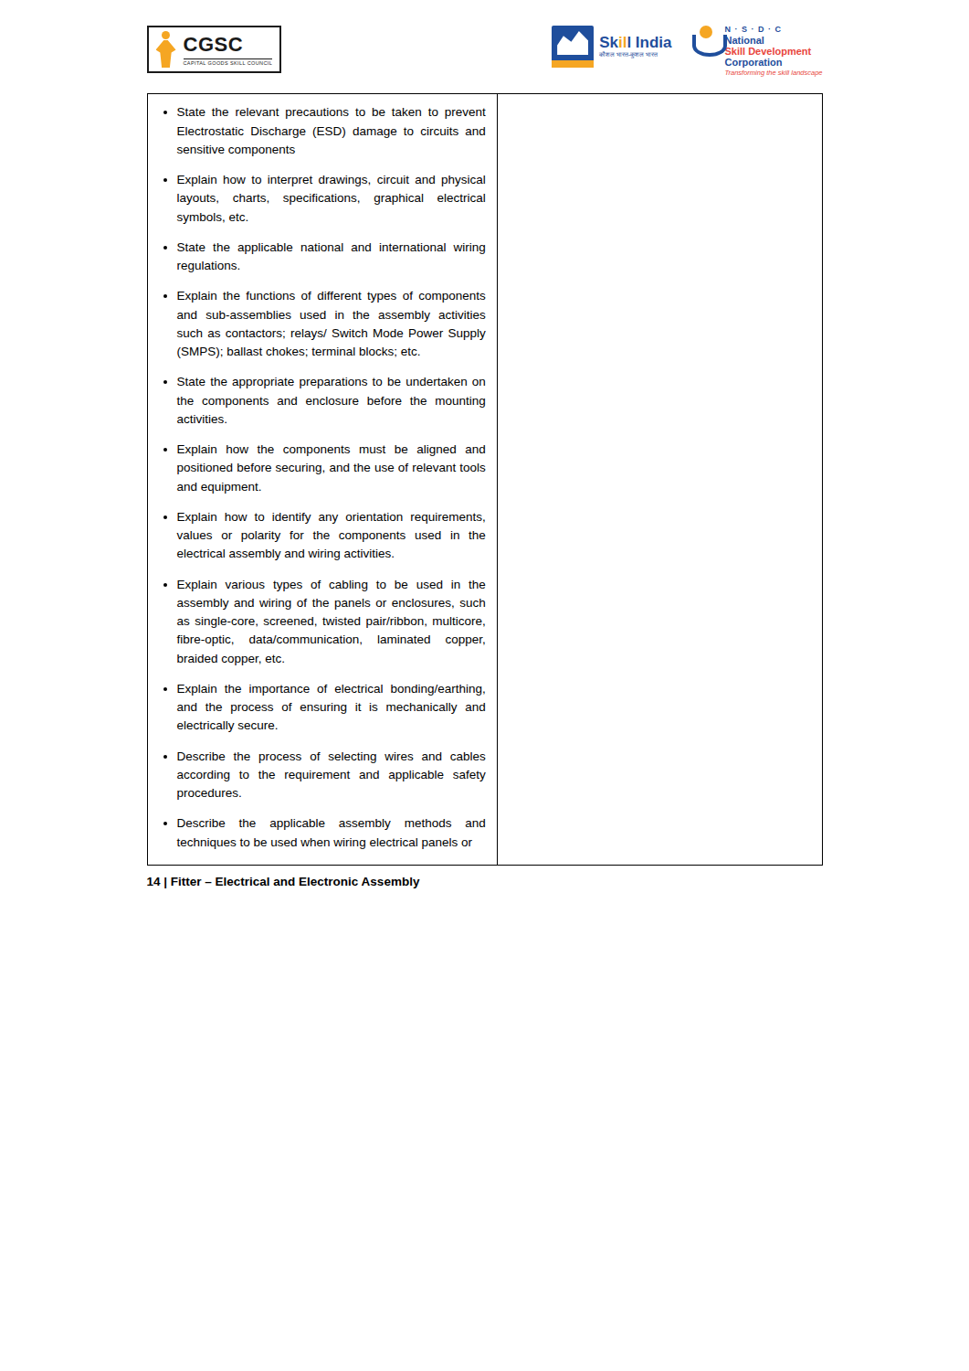CGSC
CAPITAL GOODS SKILL COUNCIL
Skill India
कौशल भारत-कुशल भारत
N · S · D · C
National
Skill Development
Corporation
Transforming the skill landscape
| State the relevant precautions to be taken to prevent Electrostatic Discharge (ESD) damage to circuits and sensitive components Explain how to interpret drawings, circuit and physical layouts, charts, specifications, graphical electrical symbols, etc. State the applicable national and international wiring regulations. Explain the functions of different types of components and sub-assemblies used in the assembly activities such as contactors; relays/ Switch Mode Power Supply (SMPS); ballast chokes; terminal blocks; etc. State the appropriate preparations to be undertaken on the components and enclosure before the mounting activities. Explain how the components must be aligned and positioned before securing, and the use of relevant tools and equipment. Explain how to identify any orientation requirements, values or polarity for the components used in the electrical assembly and wiring activities. Explain various types of cabling to be used in the assembly and wiring of the panels or enclosures, such as single-core, screened, twisted pair/ribbon, multicore, fibre-optic, data/communication, laminated copper, braided copper, etc. Explain the importance of electrical bonding/earthing, and the process of ensuring it is mechanically and electrically secure. Describe the process of selecting wires and cables according to the requirement and applicable safety procedures. Describe the applicable assembly methods and techniques to be used when wiring electrical panels or | |
14 | Fitter – Electrical and Electronic Assembly